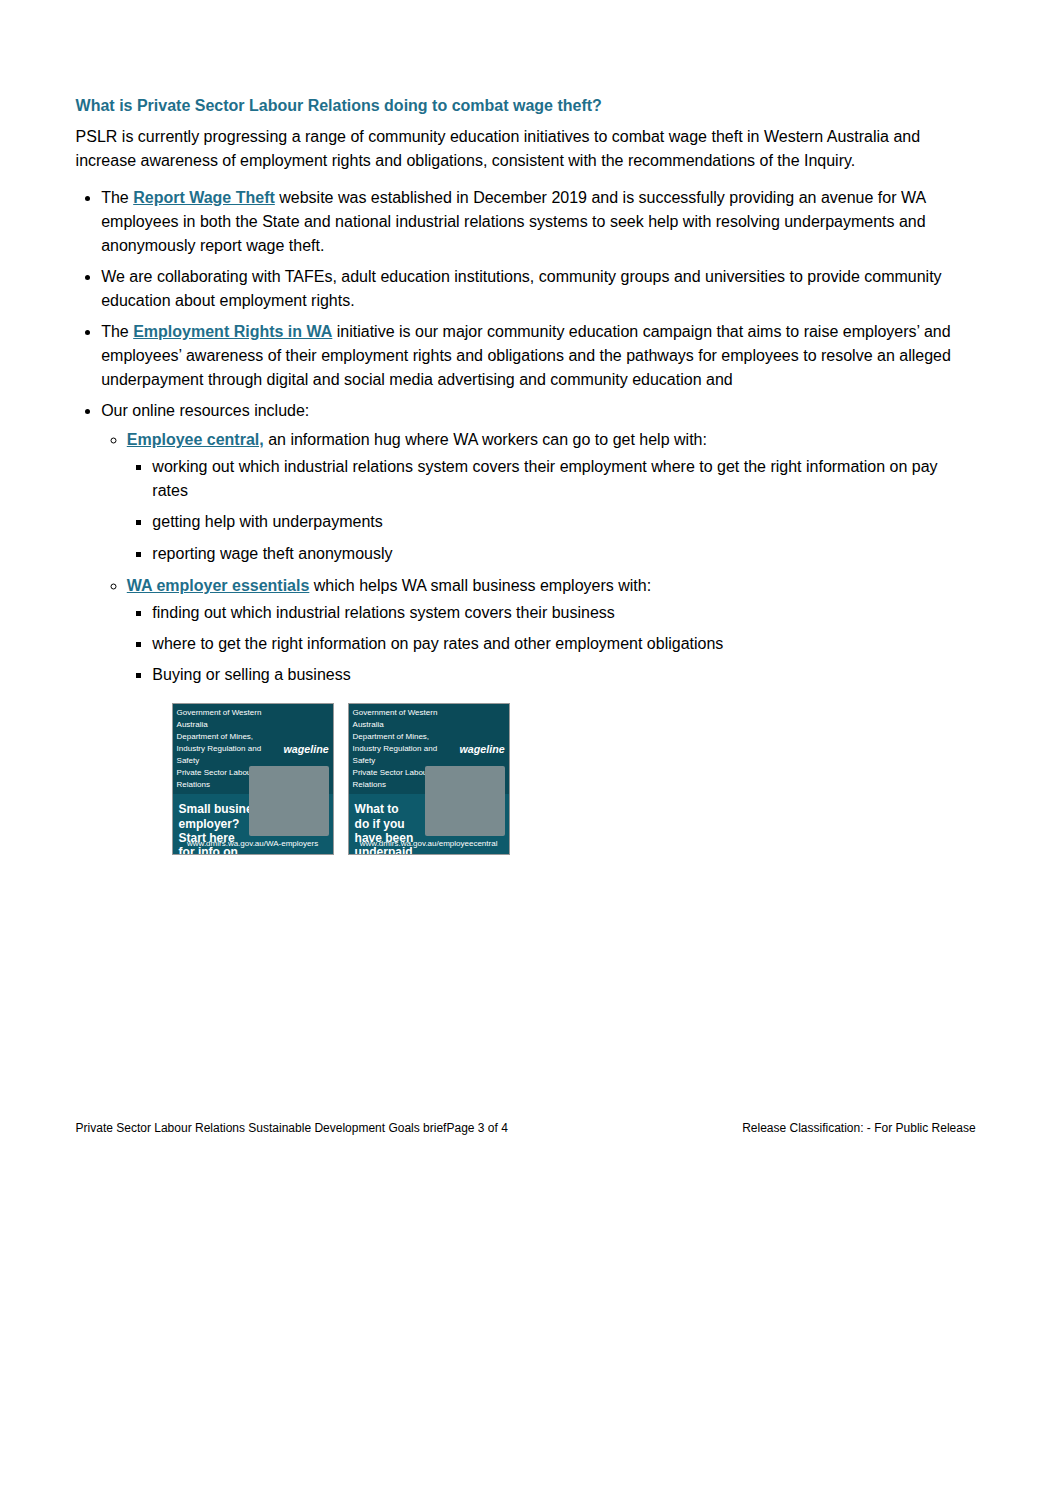What is Private Sector Labour Relations doing to combat wage theft?
PSLR is currently progressing a range of community education initiatives to combat wage theft in Western Australia and increase awareness of employment rights and obligations, consistent with the recommendations of the Inquiry.
The Report Wage Theft website was established in December 2019 and is successfully providing an avenue for WA employees in both the State and national industrial relations systems to seek help with resolving underpayments and anonymously report wage theft.
We are collaborating with TAFEs, adult education institutions, community groups and universities to provide community education about employment rights.
The Employment Rights in WA initiative is our major community education campaign that aims to raise employers’ and employees’ awareness of their employment rights and obligations and the pathways for employees to resolve an alleged underpayment through digital and social media advertising and community education and
Our online resources include:
Employee central, an information hug where WA workers can go to get help with:
working out which industrial relations system covers their employment where to get the right information on pay rates
getting help with underpayments
reporting wage theft anonymously
WA employer essentials which helps WA small business employers with:
finding out which industrial relations system covers their business
where to get the right information on pay rates and other employment obligations
Buying or selling a business
Government of Western Australia
Department of Mines, Industry Regulation and Safety
Private Sector Labour Relations wageline
Small business
employer?
Start here
for info on
employment
obligations.
www.dmirs.wa.gov.au/WA-employers
Government of Western Australia
Department of Mines, Industry Regulation and Safety
Private Sector Labour Relations wageline
What to
do if you
have been
underpaid.
www.dmirs.wa.gov.au/employeecentral
Private Sector Labour Relations Sustainable Development Goals briefPage 3 of 4
Release Classification: - For Public Release